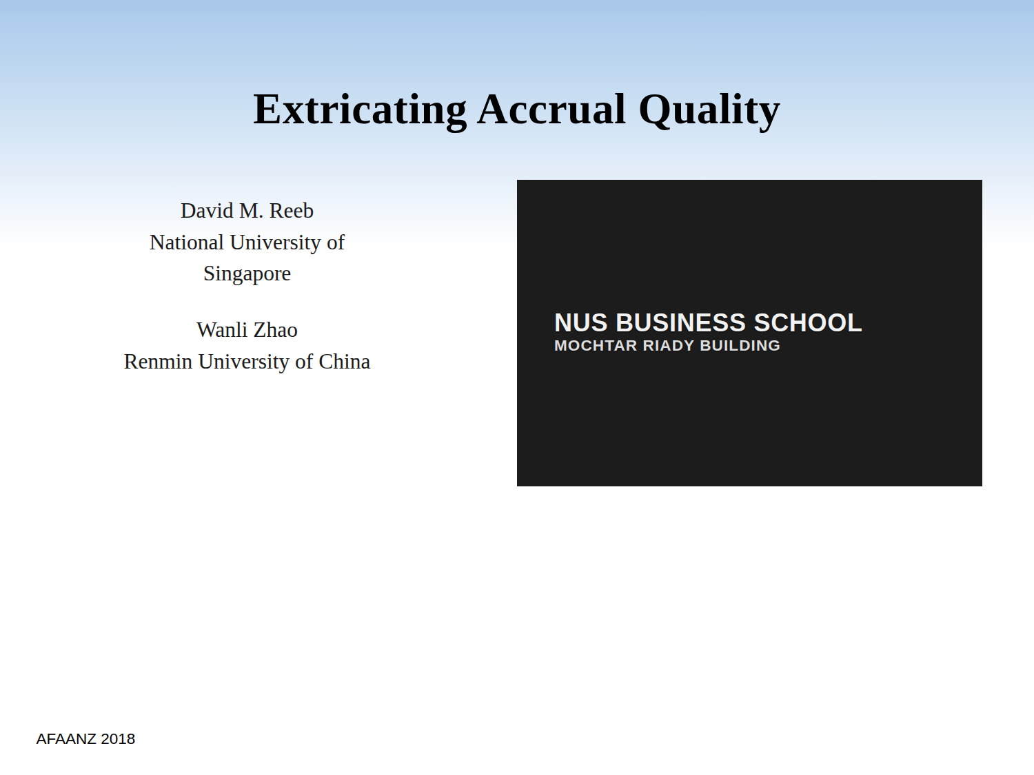Extricating Accrual Quality
David M. Reeb
National University of
Singapore
Wanli Zhao
Renmin University of China
NUS BUSINESS SCHOOL MOCHTAR RIADY BUILDING
AFAANZ 2018